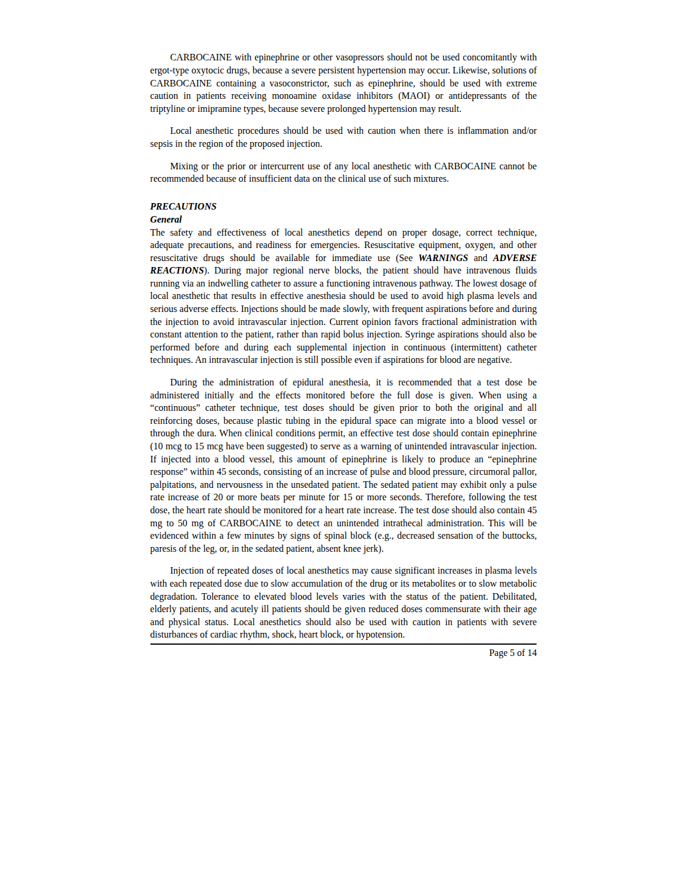CARBOCAINE with epinephrine or other vasopressors should not be used concomitantly with ergot-type oxytocic drugs, because a severe persistent hypertension may occur. Likewise, solutions of CARBOCAINE containing a vasoconstrictor, such as epinephrine, should be used with extreme caution in patients receiving monoamine oxidase inhibitors (MAOI) or antidepressants of the triptyline or imipramine types, because severe prolonged hypertension may result.
Local anesthetic procedures should be used with caution when there is inflammation and/or sepsis in the region of the proposed injection.
Mixing or the prior or intercurrent use of any local anesthetic with CARBOCAINE cannot be recommended because of insufficient data on the clinical use of such mixtures.
PRECAUTIONS
General
The safety and effectiveness of local anesthetics depend on proper dosage, correct technique, adequate precautions, and readiness for emergencies. Resuscitative equipment, oxygen, and other resuscitative drugs should be available for immediate use (See WARNINGS and ADVERSE REACTIONS). During major regional nerve blocks, the patient should have intravenous fluids running via an indwelling catheter to assure a functioning intravenous pathway. The lowest dosage of local anesthetic that results in effective anesthesia should be used to avoid high plasma levels and serious adverse effects. Injections should be made slowly, with frequent aspirations before and during the injection to avoid intravascular injection. Current opinion favors fractional administration with constant attention to the patient, rather than rapid bolus injection. Syringe aspirations should also be performed before and during each supplemental injection in continuous (intermittent) catheter techniques. An intravascular injection is still possible even if aspirations for blood are negative.
During the administration of epidural anesthesia, it is recommended that a test dose be administered initially and the effects monitored before the full dose is given. When using a “continuous” catheter technique, test doses should be given prior to both the original and all reinforcing doses, because plastic tubing in the epidural space can migrate into a blood vessel or through the dura. When clinical conditions permit, an effective test dose should contain epinephrine (10 mcg to 15 mcg have been suggested) to serve as a warning of unintended intravascular injection. If injected into a blood vessel, this amount of epinephrine is likely to produce an “epinephrine response” within 45 seconds, consisting of an increase of pulse and blood pressure, circumoral pallor, palpitations, and nervousness in the unsedated patient. The sedated patient may exhibit only a pulse rate increase of 20 or more beats per minute for 15 or more seconds. Therefore, following the test dose, the heart rate should be monitored for a heart rate increase. The test dose should also contain 45 mg to 50 mg of CARBOCAINE to detect an unintended intrathecal administration. This will be evidenced within a few minutes by signs of spinal block (e.g., decreased sensation of the buttocks, paresis of the leg, or, in the sedated patient, absent knee jerk).
Injection of repeated doses of local anesthetics may cause significant increases in plasma levels with each repeated dose due to slow accumulation of the drug or its metabolites or to slow metabolic degradation. Tolerance to elevated blood levels varies with the status of the patient. Debilitated, elderly patients, and acutely ill patients should be given reduced doses commensurate with their age and physical status. Local anesthetics should also be used with caution in patients with severe disturbances of cardiac rhythm, shock, heart block, or hypotension.
Page 5 of 14